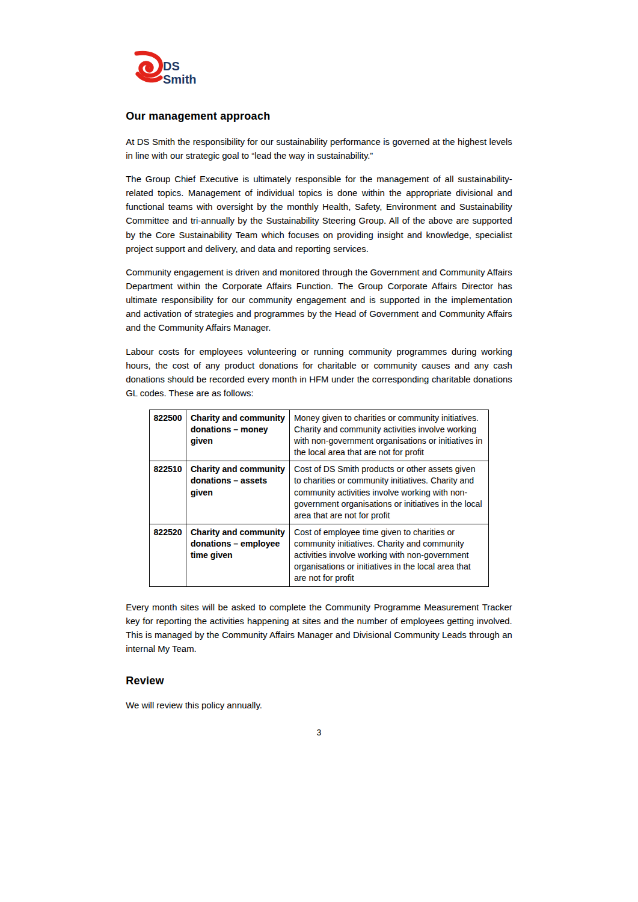DS Smith DS Smith
Our management approach
At DS Smith the responsibility for our sustainability performance is governed at the highest levels in line with our strategic goal to “lead the way in sustainability.”
The Group Chief Executive is ultimately responsible for the management of all sustainability-related topics. Management of individual topics is done within the appropriate divisional and functional teams with oversight by the monthly Health, Safety, Environment and Sustainability Committee and tri-annually by the Sustainability Steering Group. All of the above are supported by the Core Sustainability Team which focuses on providing insight and knowledge, specialist project support and delivery, and data and reporting services.
Community engagement is driven and monitored through the Government and Community Affairs Department within the Corporate Affairs Function. The Group Corporate Affairs Director has ultimate responsibility for our community engagement and is supported in the implementation and activation of strategies and programmes by the Head of Government and Community Affairs and the Community Affairs Manager.
Labour costs for employees volunteering or running community programmes during working hours, the cost of any product donations for charitable or community causes and any cash donations should be recorded every month in HFM under the corresponding charitable donations GL codes. These are as follows:
| 822500 | Charity and community donations – money given | Money given to charities or community initiatives. Charity and community activities involve working with non-government organisations or initiatives in the local area that are not for profit |
| 822510 | Charity and community donations – assets given | Cost of DS Smith products or other assets given to charities or community initiatives. Charity and community activities involve working with non-government organisations or initiatives in the local area that are not for profit |
| 822520 | Charity and community donations – employee time given | Cost of employee time given to charities or community initiatives. Charity and community activities involve working with non-government organisations or initiatives in the local area that are not for profit |
Every month sites will be asked to complete the Community Programme Measurement Tracker key for reporting the activities happening at sites and the number of employees getting involved. This is managed by the Community Affairs Manager and Divisional Community Leads through an internal My Team.
Review
We will review this policy annually.
3